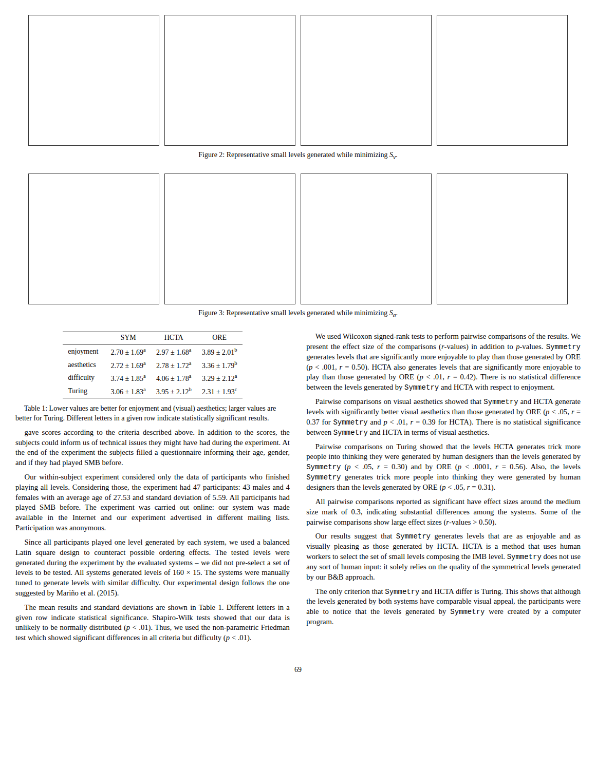Figure 2: Representative small levels generated while minimizing Sv.
Figure 3: Representative small levels generated while minimizing Sa.
| | SYM | HCTA | ORE |
| --- | --- | --- | --- |
| enjoyment | 2.70 ± 1.69 a | 2.97 ± 1.68 a | 3.89 ± 2.01 b |
| aesthetics | 2.72 ± 1.69 a | 2.78 ± 1.72 a | 3.36 ± 1.79 b |
| difficulty | 3.74 ± 1.85 a | 4.06 ± 1.78 a | 3.29 ± 2.12 a |
| Turing | 3.06 ± 1.83 a | 3.95 ± 2.12 b | 2.31 ± 1.93 c |
Table 1: Lower values are better for enjoyment and (visual) aesthetics; larger values are better for Turing. Different letters in a given row indicate statistically significant results.
gave scores according to the criteria described above. In addition to the scores, the subjects could inform us of technical issues they might have had during the experiment. At the end of the experiment the subjects filled a questionnaire informing their age, gender, and if they had played SMB before.
Our within-subject experiment considered only the data of participants who finished playing all levels. Considering those, the experiment had 47 participants: 43 males and 4 females with an average age of 27.53 and standard deviation of 5.59. All participants had played SMB before. The experiment was carried out online: our system was made available in the Internet and our experiment advertised in different mailing lists. Participation was anonymous.
Since all participants played one level generated by each system, we used a balanced Latin square design to counteract possible ordering effects. The tested levels were generated during the experiment by the evaluated systems – we did not pre-select a set of levels to be tested. All systems generated levels of 160 × 15. The systems were manually tuned to generate levels with similar difficulty. Our experimental design follows the one suggested by Mariño et al. (2015).
The mean results and standard deviations are shown in Table 1. Different letters in a given row indicate statistical significance. Shapiro-Wilk tests showed that our data is unlikely to be normally distributed (p < .01). Thus, we used the non-parametric Friedman test which showed significant differences in all criteria but difficulty (p < .01).
We used Wilcoxon signed-rank tests to perform pairwise comparisons of the results. We present the effect size of the comparisons (r-values) in addition to p-values. Symmetry generates levels that are significantly more enjoyable to play than those generated by ORE (p < .001, r = 0.50). HCTA also generates levels that are significantly more enjoyable to play than those generated by ORE (p < .01, r = 0.42). There is no statistical difference between the levels generated by Symmetry and HCTA with respect to enjoyment.
Pairwise comparisons on visual aesthetics showed that Symmetry and HCTA generate levels with significantly better visual aesthetics than those generated by ORE (p < .05, r = 0.37 for Symmetry and p < .01, r = 0.39 for HCTA). There is no statistical significance between Symmetry and HCTA in terms of visual aesthetics.
Pairwise comparisons on Turing showed that the levels HCTA generates trick more people into thinking they were generated by human designers than the levels generated by Symmetry (p < .05, r = 0.30) and by ORE (p < .0001, r = 0.56). Also, the levels Symmetry generates trick more people into thinking they were generated by human designers than the levels generated by ORE (p < .05, r = 0.31).
All pairwise comparisons reported as significant have effect sizes around the medium size mark of 0.3, indicating substantial differences among the systems. Some of the pairwise comparisons show large effect sizes (r-values > 0.50).
Our results suggest that Symmetry generates levels that are as enjoyable and as visually pleasing as those generated by HCTA. HCTA is a method that uses human workers to select the set of small levels composing the IMB level. Symmetry does not use any sort of human input: it solely relies on the quality of the symmetrical levels generated by our B&B approach.
The only criterion that Symmetry and HCTA differ is Turing. This shows that although the levels generated by both systems have comparable visual appeal, the participants were able to notice that the levels generated by Symmetry were created by a computer program.
69